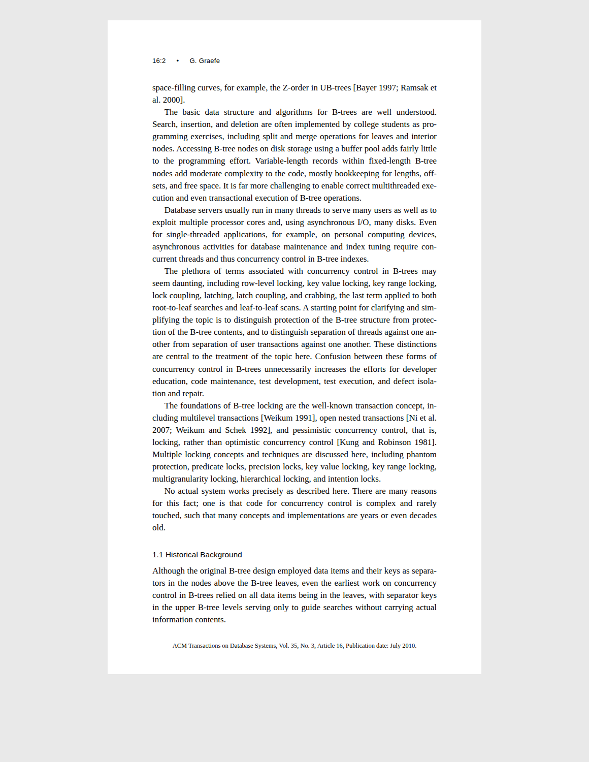16:2•G. Graefe
space-filling curves, for example, the Z-order in UB-trees [Bayer 1997; Ramsak et al. 2000].
The basic data structure and algorithms for B-trees are well understood. Search, insertion, and deletion are often implemented by college students as programming exercises, including split and merge operations for leaves and interior nodes. Accessing B-tree nodes on disk storage using a buffer pool adds fairly little to the programming effort. Variable-length records within fixed-length B-tree nodes add moderate complexity to the code, mostly bookkeeping for lengths, offsets, and free space. It is far more challenging to enable correct multithreaded execution and even transactional execution of B-tree operations.
Database servers usually run in many threads to serve many users as well as to exploit multiple processor cores and, using asynchronous I/O, many disks. Even for single-threaded applications, for example, on personal computing devices, asynchronous activities for database maintenance and index tuning require concurrent threads and thus concurrency control in B-tree indexes.
The plethora of terms associated with concurrency control in B-trees may seem daunting, including row-level locking, key value locking, key range locking, lock coupling, latching, latch coupling, and crabbing, the last term applied to both root-to-leaf searches and leaf-to-leaf scans. A starting point for clarifying and simplifying the topic is to distinguish protection of the B-tree structure from protection of the B-tree contents, and to distinguish separation of threads against one another from separation of user transactions against one another. These distinctions are central to the treatment of the topic here. Confusion between these forms of concurrency control in B-trees unnecessarily increases the efforts for developer education, code maintenance, test development, test execution, and defect isolation and repair.
The foundations of B-tree locking are the well-known transaction concept, including multilevel transactions [Weikum 1991], open nested transactions [Ni et al. 2007; Weikum and Schek 1992], and pessimistic concurrency control, that is, locking, rather than optimistic concurrency control [Kung and Robinson 1981]. Multiple locking concepts and techniques are discussed here, including phantom protection, predicate locks, precision locks, key value locking, key range locking, multigranularity locking, hierarchical locking, and intention locks.
No actual system works precisely as described here. There are many reasons for this fact; one is that code for concurrency control is complex and rarely touched, such that many concepts and implementations are years or even decades old.
1.1 Historical Background
Although the original B-tree design employed data items and their keys as separators in the nodes above the B-tree leaves, even the earliest work on concurrency control in B-trees relied on all data items being in the leaves, with separator keys in the upper B-tree levels serving only to guide searches without carrying actual information contents.
ACM Transactions on Database Systems, Vol. 35, No. 3, Article 16, Publication date: July 2010.